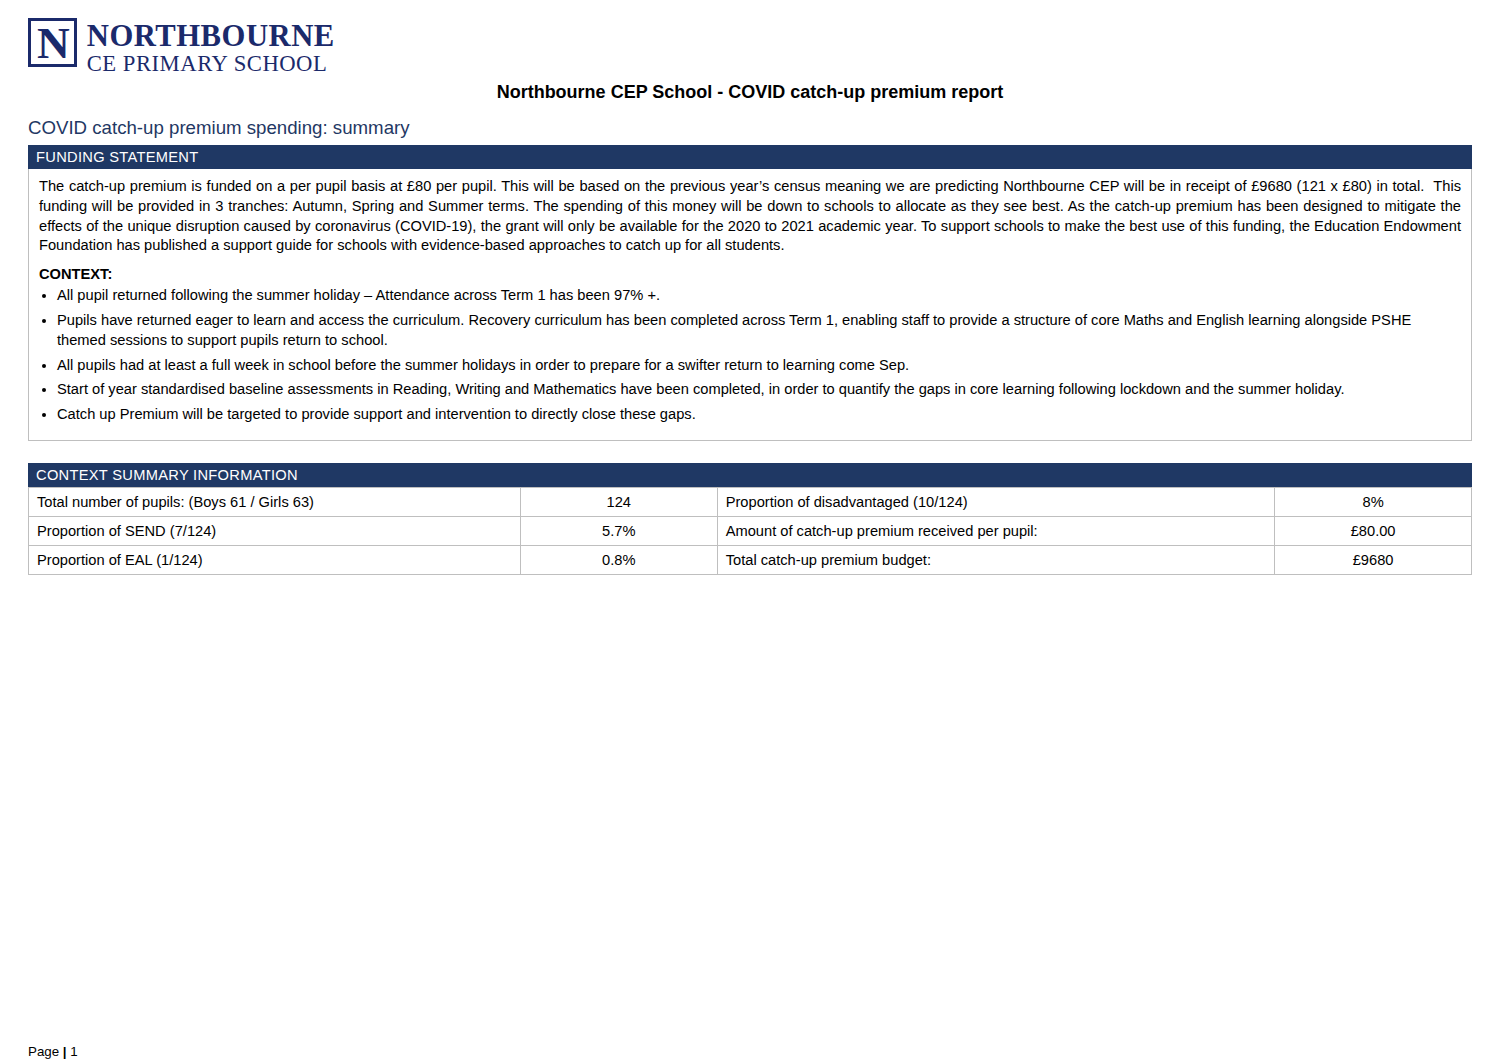N
NORTHBOURNE
CE PRIMARY SCHOOL
Northbourne CEP School - COVID catch-up premium report
COVID catch-up premium spending: summary
FUNDING STATEMENT
The catch-up premium is funded on a per pupil basis at £80 per pupil. This will be based on the previous year’s census meaning we are predicting Northbourne CEP will be in receipt of £9680 (121 x £80) in total. This funding will be provided in 3 tranches: Autumn, Spring and Summer terms. The spending of this money will be down to schools to allocate as they see best. As the catch-up premium has been designed to mitigate the effects of the unique disruption caused by coronavirus (COVID-19), the grant will only be available for the 2020 to 2021 academic year. To support schools to make the best use of this funding, the Education Endowment Foundation has published a support guide for schools with evidence-based approaches to catch up for all students.
CONTEXT:
All pupil returned following the summer holiday – Attendance across Term 1 has been 97% +.
Pupils have returned eager to learn and access the curriculum. Recovery curriculum has been completed across Term 1, enabling staff to provide a structure of core Maths and English learning alongside PSHE themed sessions to support pupils return to school.
All pupils had at least a full week in school before the summer holidays in order to prepare for a swifter return to learning come Sep.
Start of year standardised baseline assessments in Reading, Writing and Mathematics have been completed, in order to quantify the gaps in core learning following lockdown and the summer holiday.
Catch up Premium will be targeted to provide support and intervention to directly close these gaps.
CONTEXT SUMMARY INFORMATION
| Total number of pupils: (Boys 61 / Girls 63) | 124 | Proportion of disadvantaged (10/124) | 8% |
| Proportion of SEND (7/124) | 5.7% | Amount of catch-up premium received per pupil: | £80.00 |
| Proportion of EAL (1/124) | 0.8% | Total catch-up premium budget: | £9680 |
Page | 1